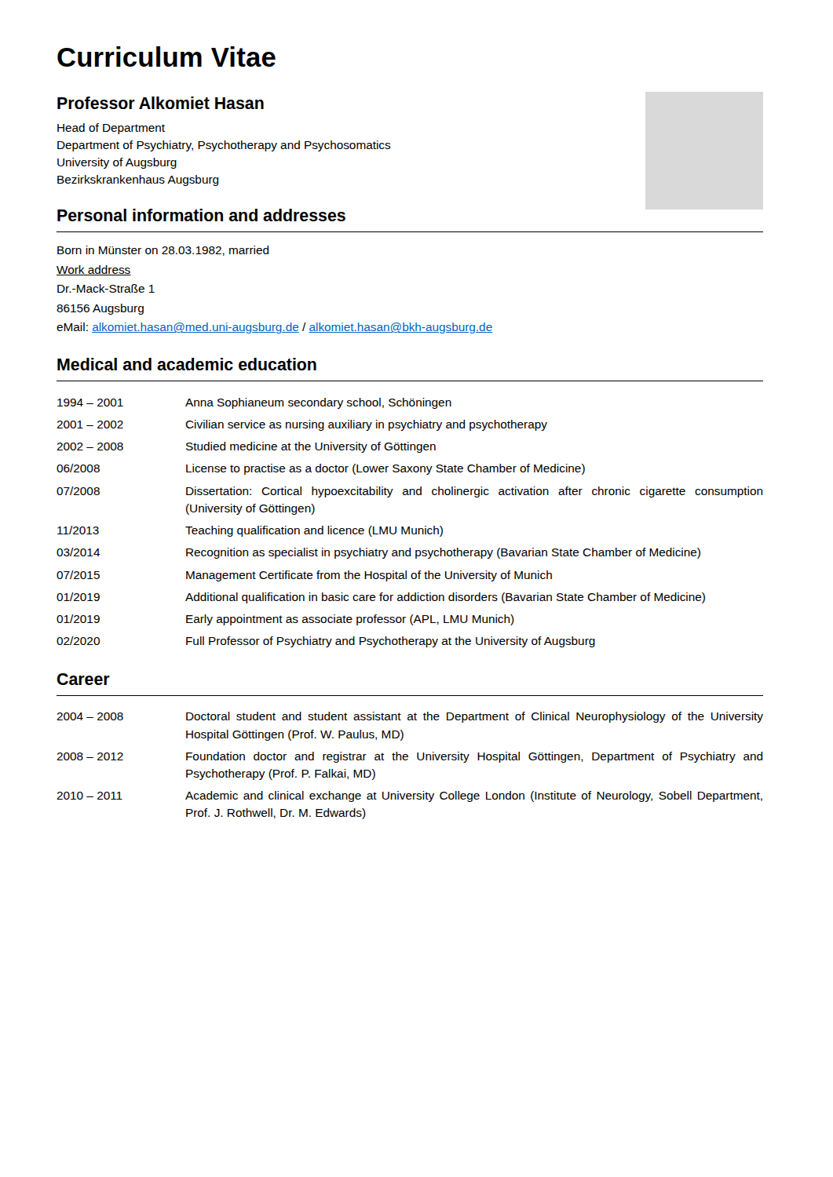Curriculum Vitae
Professor Alkomiet Hasan
Head of Department
Department of Psychiatry, Psychotherapy and Psychosomatics
University of Augsburg
Bezirkskrankenhaus Augsburg
Personal information and addresses
Born in Münster on 28.03.1982, married
Work address
Dr.-Mack-Straße 1
86156 Augsburg
eMail: alkomiet.hasan@med.uni-augsburg.de / alkomiet.hasan@bkh-augsburg.de
Medical and academic education
| 1994 – 2001 | Anna Sophianeum secondary school, Schöningen |
| 2001 – 2002 | Civilian service as nursing auxiliary in psychiatry and psychotherapy |
| 2002 – 2008 | Studied medicine at the University of Göttingen |
| 06/2008 | License to practise as a doctor (Lower Saxony State Chamber of Medicine) |
| 07/2008 | Dissertation: Cortical hypoexcitability and cholinergic activation after chronic cigarette consumption (University of Göttingen) |
| 11/2013 | Teaching qualification and licence (LMU Munich) |
| 03/2014 | Recognition as specialist in psychiatry and psychotherapy (Bavarian State Chamber of Medicine) |
| 07/2015 | Management Certificate from the Hospital of the University of Munich |
| 01/2019 | Additional qualification in basic care for addiction disorders (Bavarian State Chamber of Medicine) |
| 01/2019 | Early appointment as associate professor (APL, LMU Munich) |
| 02/2020 | Full Professor of Psychiatry and Psychotherapy at the University of Augsburg |
Career
| 2004 – 2008 | Doctoral student and student assistant at the Department of Clinical Neurophysiology of the University Hospital Göttingen (Prof. W. Paulus, MD) |
| 2008 – 2012 | Foundation doctor and registrar at the University Hospital Göttingen, Department of Psychiatry and Psychotherapy (Prof. P. Falkai, MD) |
| 2010 – 2011 | Academic and clinical exchange at University College London (Institute of Neurology, Sobell Department, Prof. J. Rothwell, Dr. M. Edwards) |